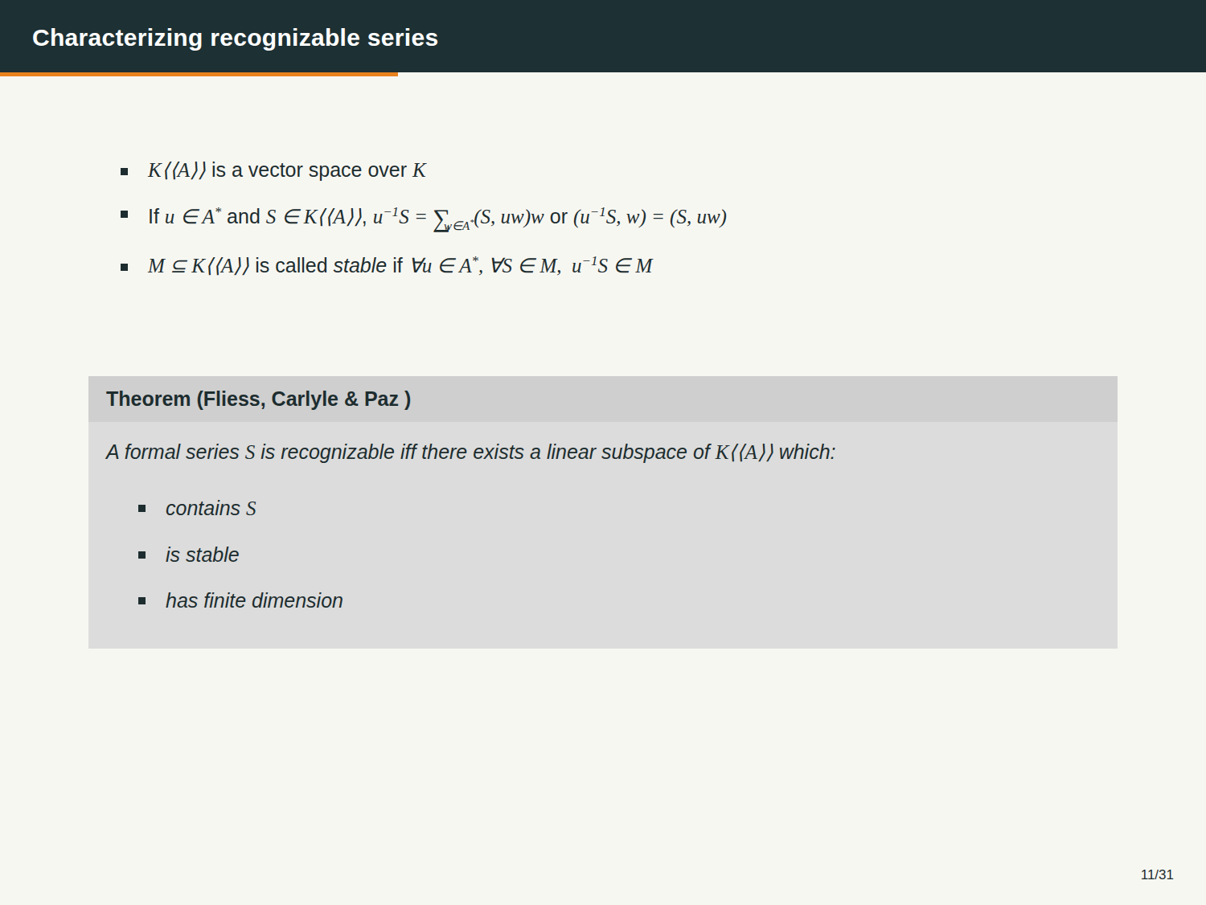Characterizing recognizable series
K⟨⟨A⟩⟩ is a vector space over K
If u ∈ A* and S ∈ K⟨⟨A⟩⟩, u−1S = ∑w∈A*(S, uw)w or (u−1S, w) = (S, uw)
M ⊆ K⟨⟨A⟩⟩ is called stable if ∀u ∈ A*, ∀S ∈ M, u−1S ∈ M
Theorem (Fliess, Carlyle & Paz )
A formal series S is recognizable iff there exists a linear subspace of K⟨⟨A⟩⟩ which:
contains S
is stable
has finite dimension
11/31